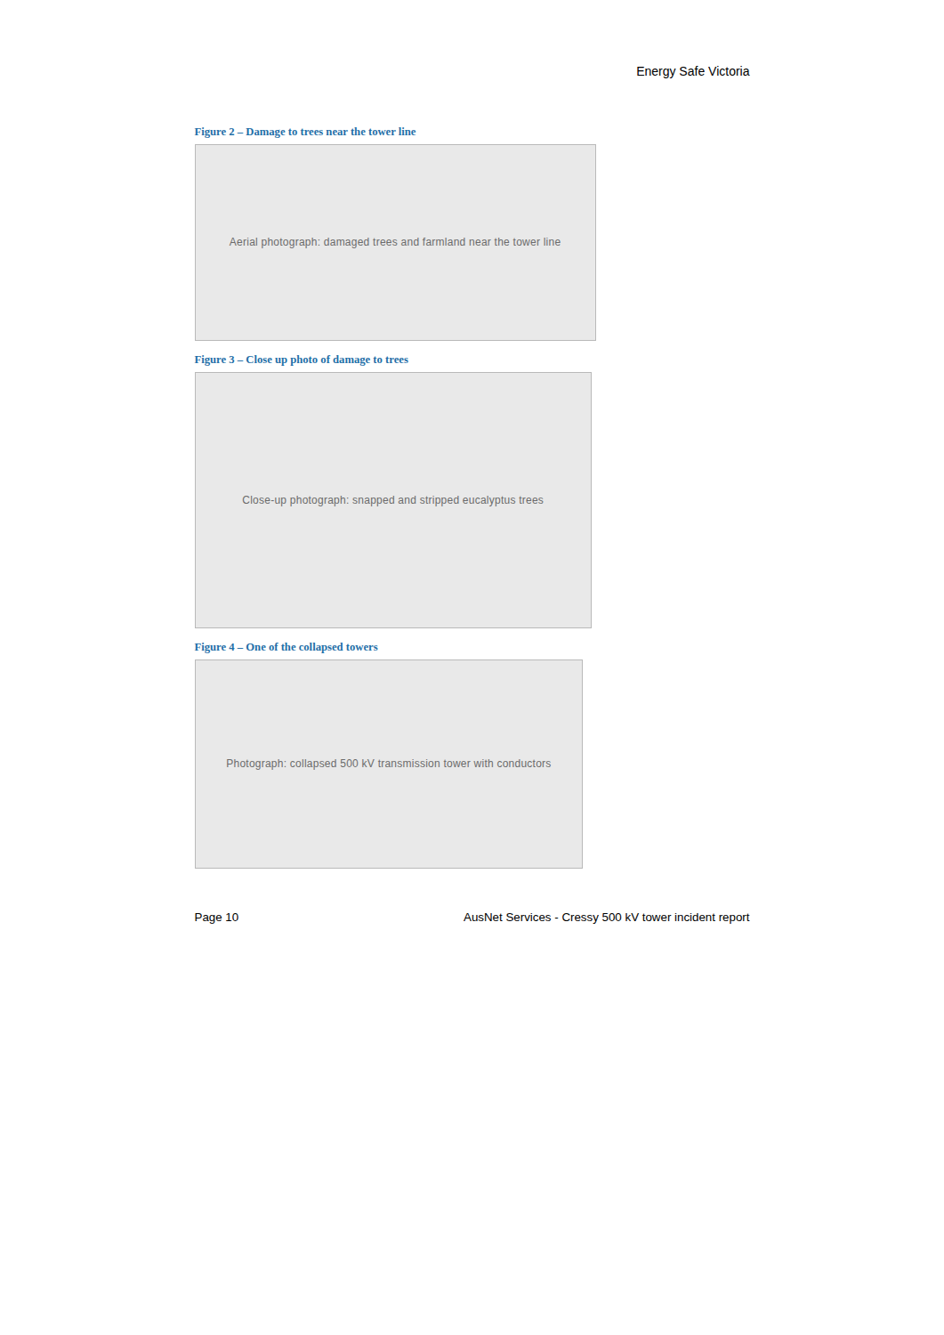Energy Safe Victoria
Figure 2 – Damage to trees near the tower line
Aerial photograph: damaged trees and farmland near the tower line
Figure 3 – Close up photo of damage to trees
Close-up photograph: snapped and stripped eucalyptus trees
Figure 4 – One of the collapsed towers
Photograph: collapsed 500 kV transmission tower with conductors
Page 10 AusNet Services - Cressy 500 kV tower incident report